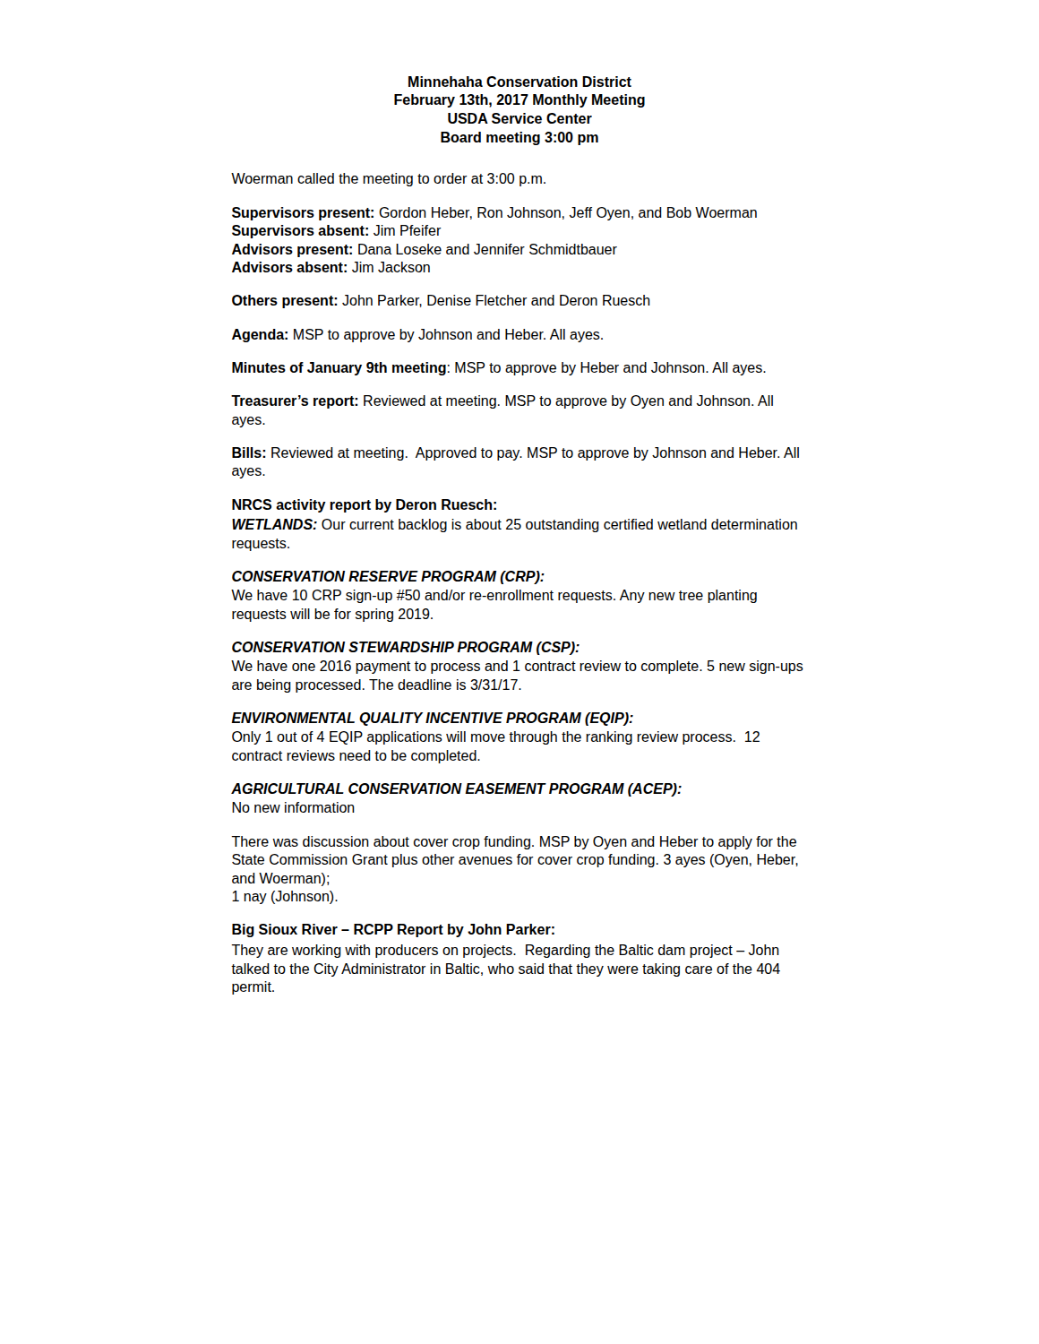Minnehaha Conservation District
February 13th, 2017 Monthly Meeting
USDA Service Center
Board meeting 3:00 pm
Woerman called the meeting to order at 3:00 p.m.
Supervisors present: Gordon Heber, Ron Johnson, Jeff Oyen, and Bob Woerman
Supervisors absent: Jim Pfeifer
Advisors present: Dana Loseke and Jennifer Schmidtbauer
Advisors absent: Jim Jackson
Others present: John Parker, Denise Fletcher and Deron Ruesch
Agenda: MSP to approve by Johnson and Heber. All ayes.
Minutes of January 9th meeting: MSP to approve by Heber and Johnson. All ayes.
Treasurer’s report: Reviewed at meeting. MSP to approve by Oyen and Johnson. All ayes.
Bills: Reviewed at meeting. Approved to pay. MSP to approve by Johnson and Heber. All ayes.
NRCS activity report by Deron Ruesch:
WETLANDS: Our current backlog is about 25 outstanding certified wetland determination requests.
CONSERVATION RESERVE PROGRAM (CRP):
We have 10 CRP sign-up #50 and/or re-enrollment requests. Any new tree planting requests will be for spring 2019.
CONSERVATION STEWARDSHIP PROGRAM (CSP):
We have one 2016 payment to process and 1 contract review to complete. 5 new sign-ups are being processed. The deadline is 3/31/17.
ENVIRONMENTAL QUALITY INCENTIVE PROGRAM (EQIP):
Only 1 out of 4 EQIP applications will move through the ranking review process. 12 contract reviews need to be completed.
AGRICULTURAL CONSERVATION EASEMENT PROGRAM (ACEP):
No new information
There was discussion about cover crop funding. MSP by Oyen and Heber to apply for the State Commission Grant plus other avenues for cover crop funding. 3 ayes (Oyen, Heber, and Woerman);
1 nay (Johnson).
Big Sioux River – RCPP Report by John Parker:
They are working with producers on projects. Regarding the Baltic dam project – John talked to the City Administrator in Baltic, who said that they were taking care of the 404 permit.